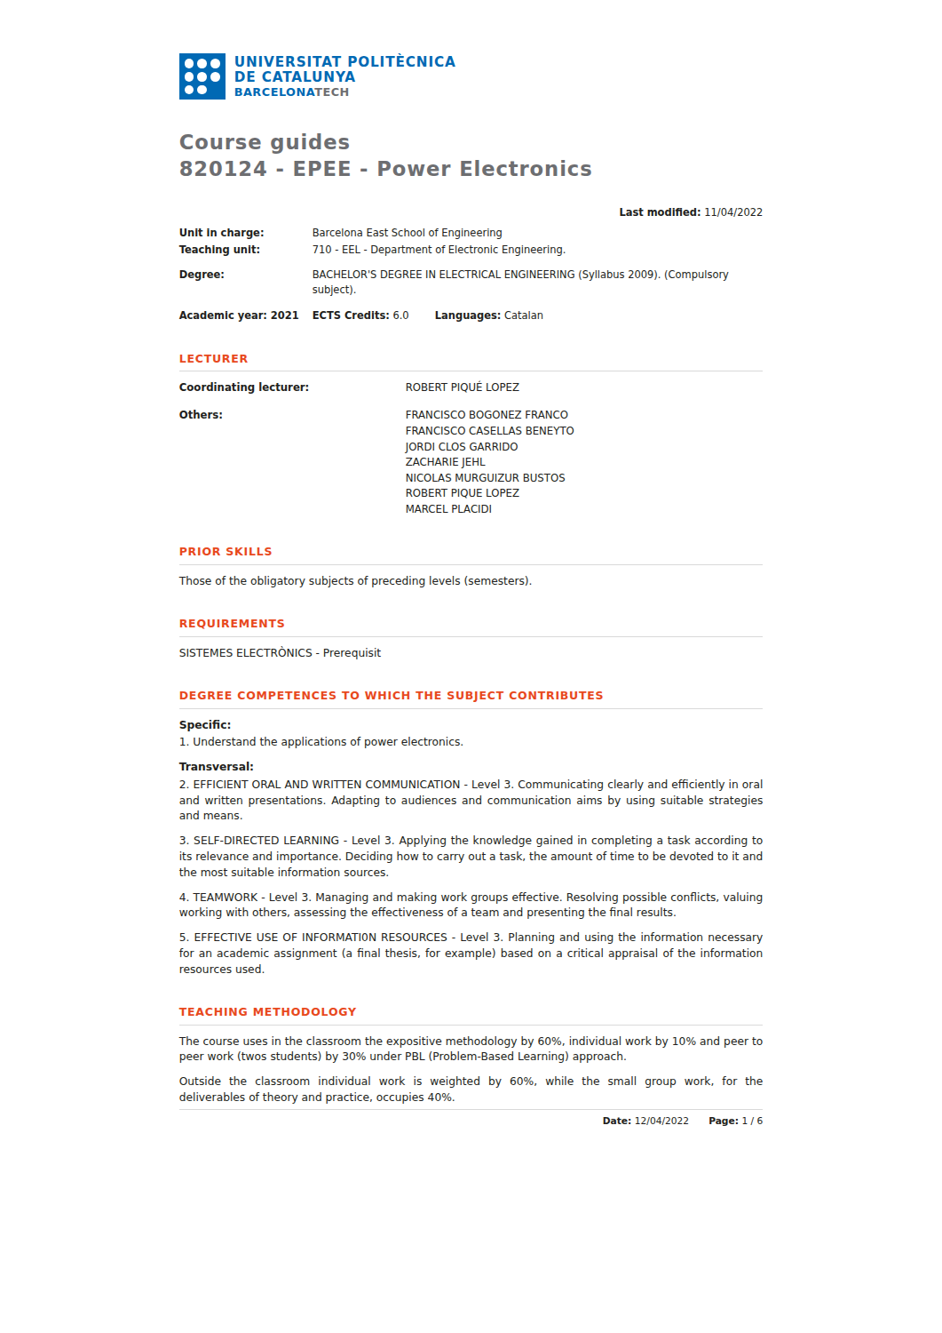UNIVERSITAT POLITÈCNICA
DE CATALUNYA
BARCELONATECH
Course guides820124 - EPEE - Power Electronics
Last modified: 11/04/2022
| Unit in charge: | Barcelona East School of Engineering |
| Teaching unit: | 710 - EEL - Department of Electronic Engineering. |
| Degree: | BACHELOR'S DEGREE IN ELECTRICAL ENGINEERING (Syllabus 2009). (Compulsory subject). |
| Academic year: 2021 | ECTS Credits: 6.0 Languages: Catalan |
Lecturer
| Coordinating lecturer: | ROBERT PIQUÉ LOPEZ |
| Others: | FRANCISCO BOGONEZ FRANCO FRANCISCO CASELLAS BENEYTO JORDI CLOS GARRIDO ZACHARIE JEHL NICOLAS MURGUIZUR BUSTOS ROBERT PIQUE LOPEZ MARCEL PLACIDI |
Prior skills
Those of the obligatory subjects of preceding levels (semesters).
Requirements
SISTEMES ELECTRÒNICS - Prerequisit
Degree competences to which the subject contributes
Specific:
1. Understand the applications of power electronics.
Transversal:
2. EFFICIENT ORAL AND WRITTEN COMMUNICATION - Level 3. Communicating clearly and efficiently in oral and written presentations. Adapting to audiences and communication aims by using suitable strategies and means.
3. SELF-DIRECTED LEARNING - Level 3. Applying the knowledge gained in completing a task according to its relevance and importance. Deciding how to carry out a task, the amount of time to be devoted to it and the most suitable information sources.
4. TEAMWORK - Level 3. Managing and making work groups effective. Resolving possible conflicts, valuing working with others, assessing the effectiveness of a team and presenting the final results.
5. EFFECTIVE USE OF INFORMATI0N RESOURCES - Level 3. Planning and using the information necessary for an academic assignment (a final thesis, for example) based on a critical appraisal of the information resources used.
Teaching methodology
The course uses in the classroom the expositive methodology by 60%, individual work by 10% and peer to peer work (twos students) by 30% under PBL (Problem-Based Learning) approach.
Outside the classroom individual work is weighted by 60%, while the small group work, for the deliverables of theory and practice, occupies 40%.
Date: 12/04/2022 Page: 1 / 6